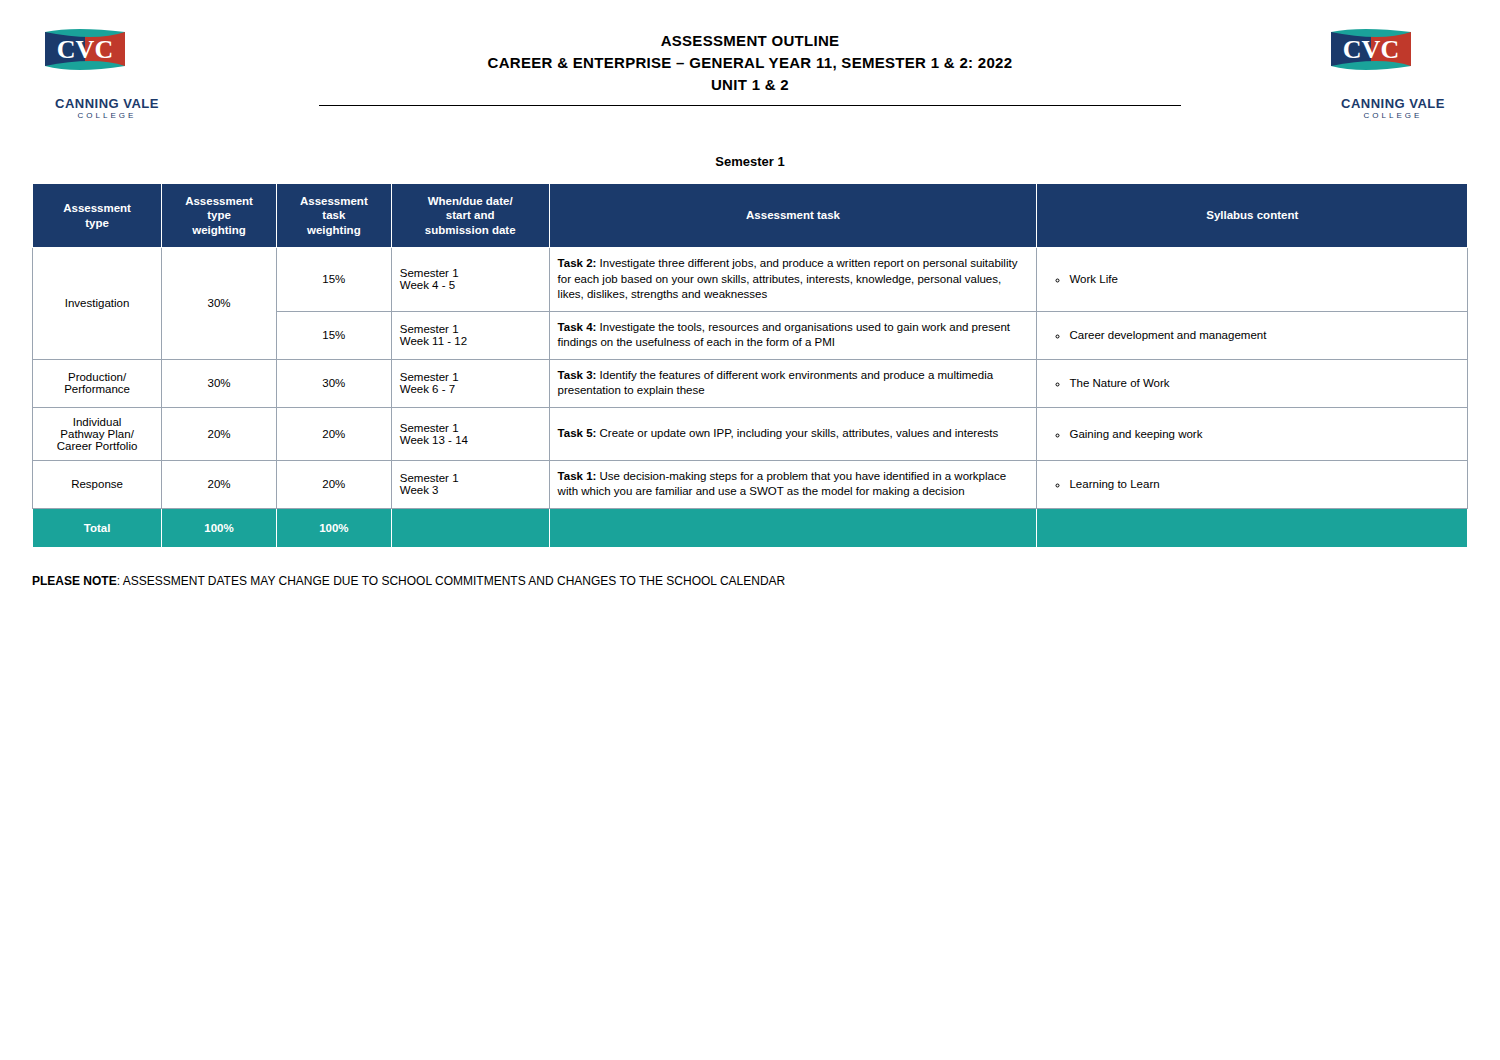CVC
CANNING VALE
COLLEGE
ASSESSMENT OUTLINE
CAREER & ENTERPRISE – GENERAL YEAR 11, SEMESTER 1 & 2: 2022
UNIT 1 & 2
CVC
CANNING VALE
COLLEGE
Semester 1
| Assessment type | Assessment type weighting | Assessment task weighting | When/due date/ start and submission date | Assessment task | Syllabus content |
| --- | --- | --- | --- | --- | --- |
| Investigation | 30% | 15% | Semester 1 Week 4 - 5 | Task 2: Investigate three different jobs, and produce a written report on personal suitability for each job based on your own skills, attributes, interests, knowledge, personal values, likes, dislikes, strengths and weaknesses | Work Life |
| 15% | Semester 1 Week 11 - 12 | Task 4: Investigate the tools, resources and organisations used to gain work and present findings on the usefulness of each in the form of a PMI | Career development and management |
| Production/ Performance | 30% | 30% | Semester 1 Week 6 - 7 | Task 3: Identify the features of different work environments and produce a multimedia presentation to explain these | The Nature of Work |
| Individual Pathway Plan/ Career Portfolio | 20% | 20% | Semester 1 Week 13 - 14 | Task 5: Create or update own IPP, including your skills, attributes, values and interests | Gaining and keeping work |
| Response | 20% | 20% | Semester 1 Week 3 | Task 1: Use decision-making steps for a problem that you have identified in a workplace with which you are familiar and use a SWOT as the model for making a decision | Learning to Learn |
| Total | 100% | 100% | | | |
PLEASE NOTE: ASSESSMENT DATES MAY CHANGE DUE TO SCHOOL COMMITMENTS AND CHANGES TO THE SCHOOL CALENDAR